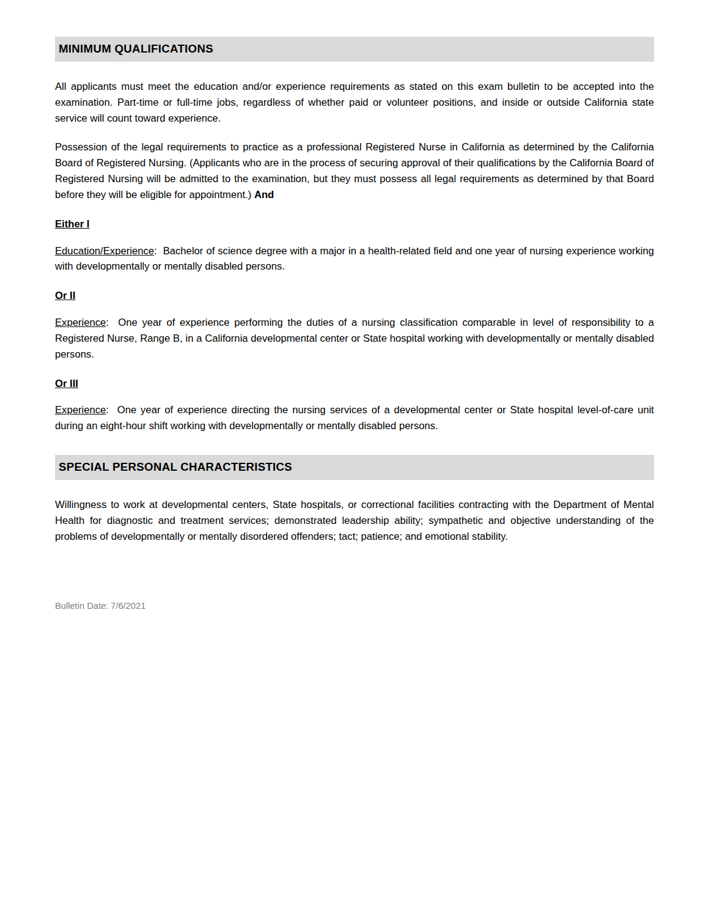MINIMUM QUALIFICATIONS
All applicants must meet the education and/or experience requirements as stated on this exam bulletin to be accepted into the examination. Part-time or full-time jobs, regardless of whether paid or volunteer positions, and inside or outside California state service will count toward experience.
Possession of the legal requirements to practice as a professional Registered Nurse in California as determined by the California Board of Registered Nursing. (Applicants who are in the process of securing approval of their qualifications by the California Board of Registered Nursing will be admitted to the examination, but they must possess all legal requirements as determined by that Board before they will be eligible for appointment.) And
Either I
Education/Experience: Bachelor of science degree with a major in a health-related field and one year of nursing experience working with developmentally or mentally disabled persons.
Or II
Experience: One year of experience performing the duties of a nursing classification comparable in level of responsibility to a Registered Nurse, Range B, in a California developmental center or State hospital working with developmentally or mentally disabled persons.
Or III
Experience: One year of experience directing the nursing services of a developmental center or State hospital level-of-care unit during an eight-hour shift working with developmentally or mentally disabled persons.
SPECIAL PERSONAL CHARACTERISTICS
Willingness to work at developmental centers, State hospitals, or correctional facilities contracting with the Department of Mental Health for diagnostic and treatment services; demonstrated leadership ability; sympathetic and objective understanding of the problems of developmentally or mentally disordered offenders; tact; patience; and emotional stability.
Bulletin Date: 7/6/2021